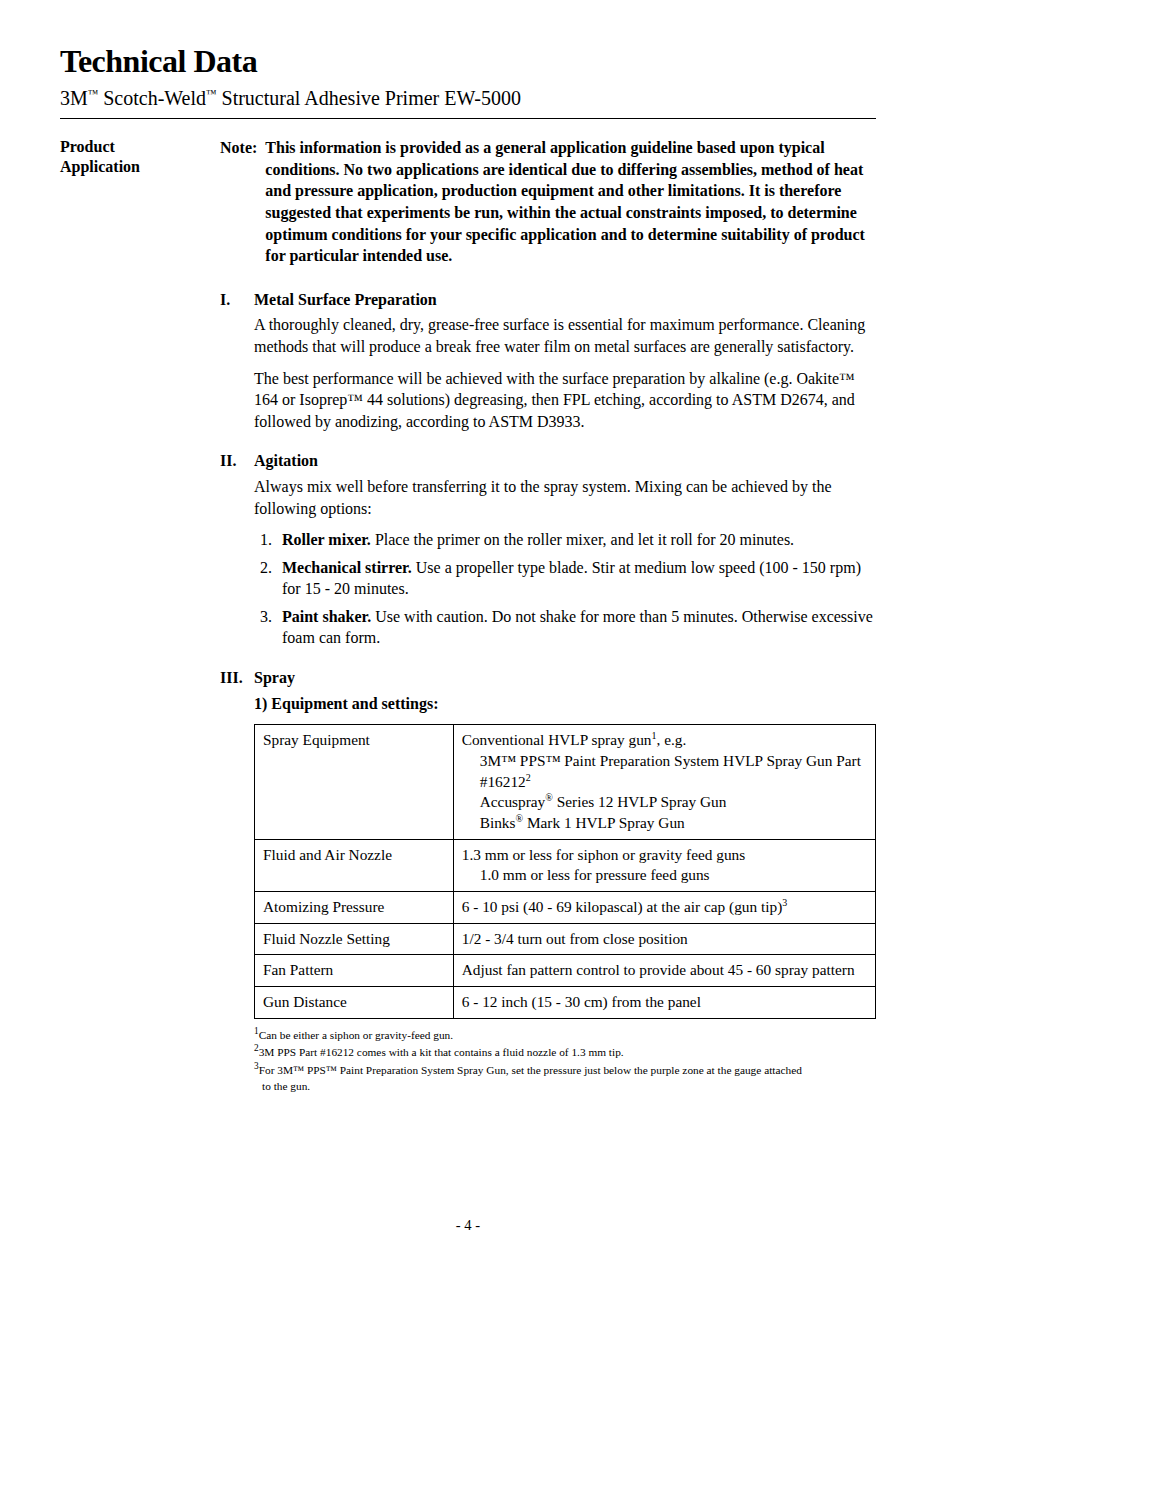Technical Data
3M™ Scotch-Weld™ Structural Adhesive Primer EW-5000
Product
Application
Note:
This information is provided as a general application guideline based upon typical conditions. No two applications are identical due to differing assemblies, method of heat and pressure application, production equipment and other limitations. It is therefore suggested that experiments be run, within the actual constraints imposed, to determine optimum conditions for your specific application and to determine suitability of product for particular intended use.
I.
Metal Surface Preparation
A thoroughly cleaned, dry, grease-free surface is essential for maximum performance. Cleaning methods that will produce a break free water film on metal surfaces are generally satisfactory.
The best performance will be achieved with the surface preparation by alkaline (e.g. Oakite™ 164 or Isoprep™ 44 solutions) degreasing, then FPL etching, according to ASTM D2674, and followed by anodizing, according to ASTM D3933.
II.
Agitation
Always mix well before transferring it to the spray system. Mixing can be achieved by the following options:
Roller mixer. Place the primer on the roller mixer, and let it roll for 20 minutes.
Mechanical stirrer. Use a propeller type blade. Stir at medium low speed (100 - 150 rpm) for 15 - 20 minutes.
Paint shaker. Use with caution. Do not shake for more than 5 minutes. Otherwise excessive foam can form.
III.
Spray
1) Equipment and settings:
| Spray Equipment | Conventional HVLP spray gun 1 , e.g. 3M™ PPS™ Paint Preparation System HVLP Spray Gun Part #16212 2 Accuspray ® Series 12 HVLP Spray Gun Binks ® Mark 1 HVLP Spray Gun |
| Fluid and Air Nozzle | 1.3 mm or less for siphon or gravity feed guns 1.0 mm or less for pressure feed guns |
| Atomizing Pressure | 6 - 10 psi (40 - 69 kilopascal) at the air cap (gun tip) 3 |
| Fluid Nozzle Setting | 1/2 - 3/4 turn out from close position |
| Fan Pattern | Adjust fan pattern control to provide about 45 - 60 spray pattern |
| Gun Distance | 6 - 12 inch (15 - 30 cm) from the panel |
1Can be either a siphon or gravity-feed gun.
23M PPS Part #16212 comes with a kit that contains a fluid nozzle of 1.3 mm tip.
3For 3M™ PPS™ Paint Preparation System Spray Gun, set the pressure just below the purple zone at the gauge attachedto the gun.
- 4 -